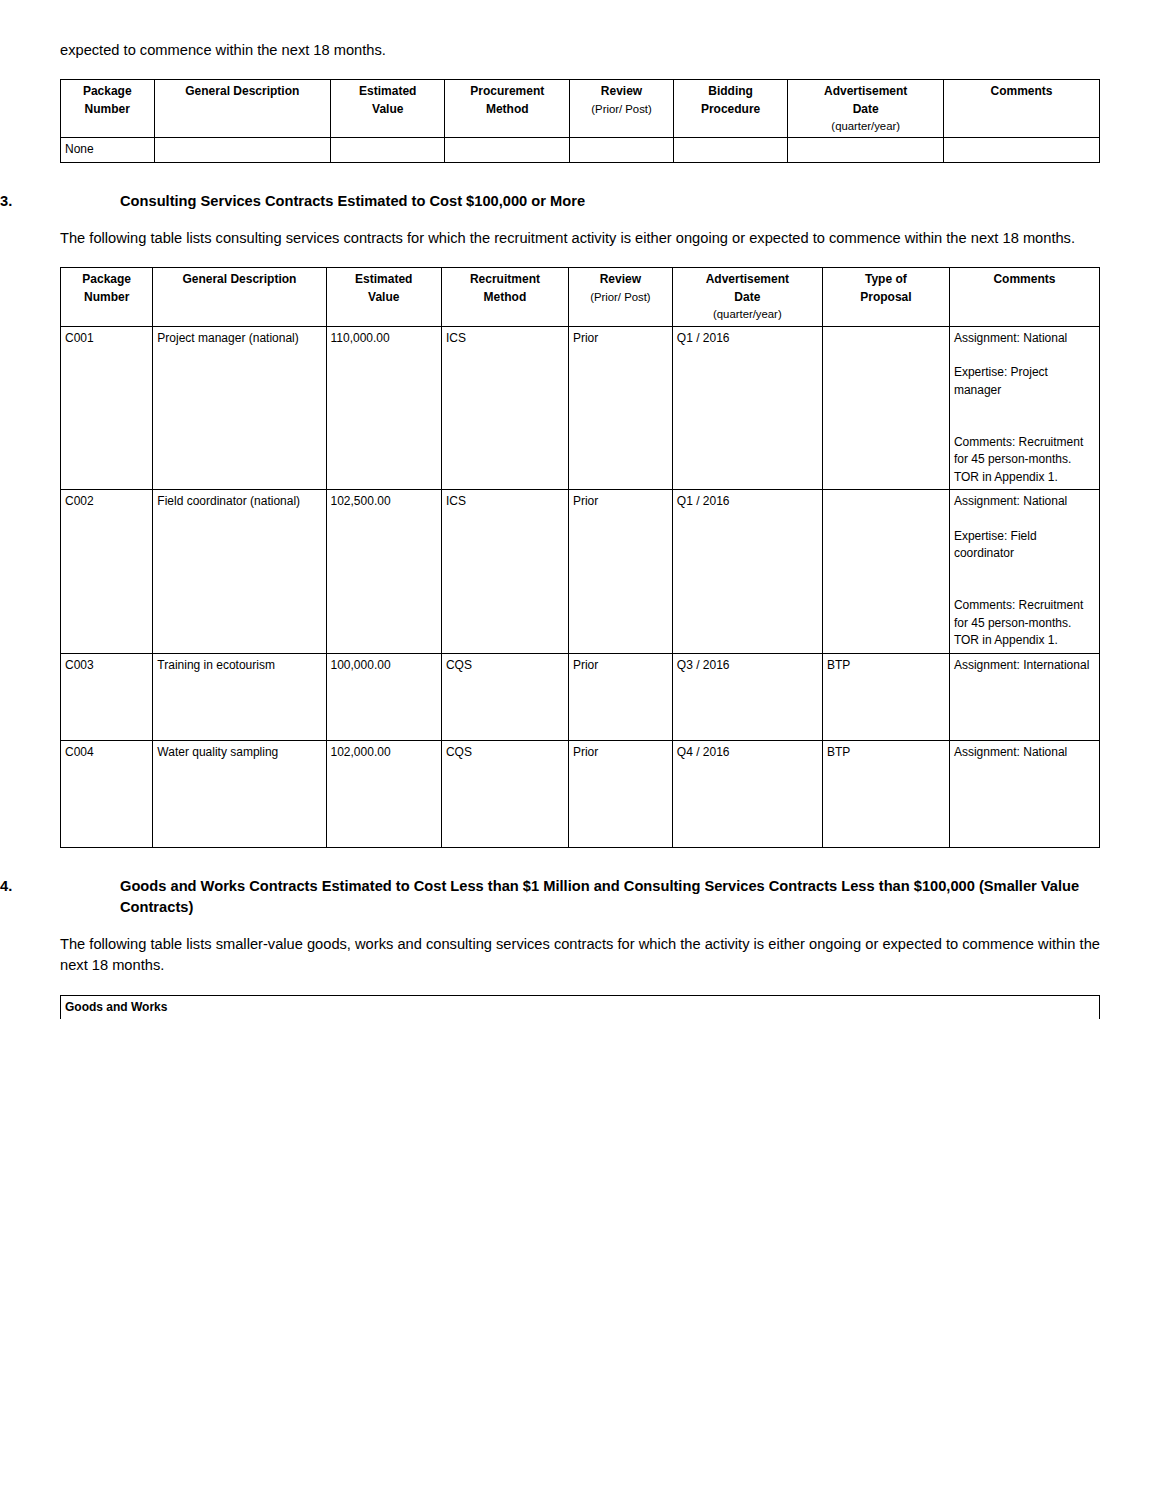expected to commence within the next 18 months.
| Package Number | General Description | Estimated Value | Procurement Method | Review (Prior/ Post) | Bidding Procedure | Advertisement Date (quarter/year) | Comments |
| --- | --- | --- | --- | --- | --- | --- | --- |
| None | | | | | | | |
3. Consulting Services Contracts Estimated to Cost $100,000 or More
The following table lists consulting services contracts for which the recruitment activity is either ongoing or expected to commence within the next 18 months.
| Package Number | General Description | Estimated Value | Recruitment Method | Review (Prior/ Post) | Advertisement Date (quarter/year) | Type of Proposal | Comments |
| --- | --- | --- | --- | --- | --- | --- | --- |
| C001 | Project manager (national) | 110,000.00 | ICS | Prior | Q1 / 2016 | | Assignment: National Expertise: Project manager Comments: Recruitment for 45 person-months. TOR in Appendix 1. |
| C002 | Field coordinator (national) | 102,500.00 | ICS | Prior | Q1 / 2016 | | Assignment: National Expertise: Field coordinator Comments: Recruitment for 45 person-months. TOR in Appendix 1. |
| C003 | Training in ecotourism | 100,000.00 | CQS | Prior | Q3 / 2016 | BTP | Assignment: International |
| C004 | Water quality sampling | 102,000.00 | CQS | Prior | Q4 / 2016 | BTP | Assignment: National |
4. Goods and Works Contracts Estimated to Cost Less than $1 Million and Consulting Services Contracts Less than $100,000 (Smaller Value Contracts)
The following table lists smaller-value goods, works and consulting services contracts for which the activity is either ongoing or expected to commence within the next 18 months.
Goods and Works